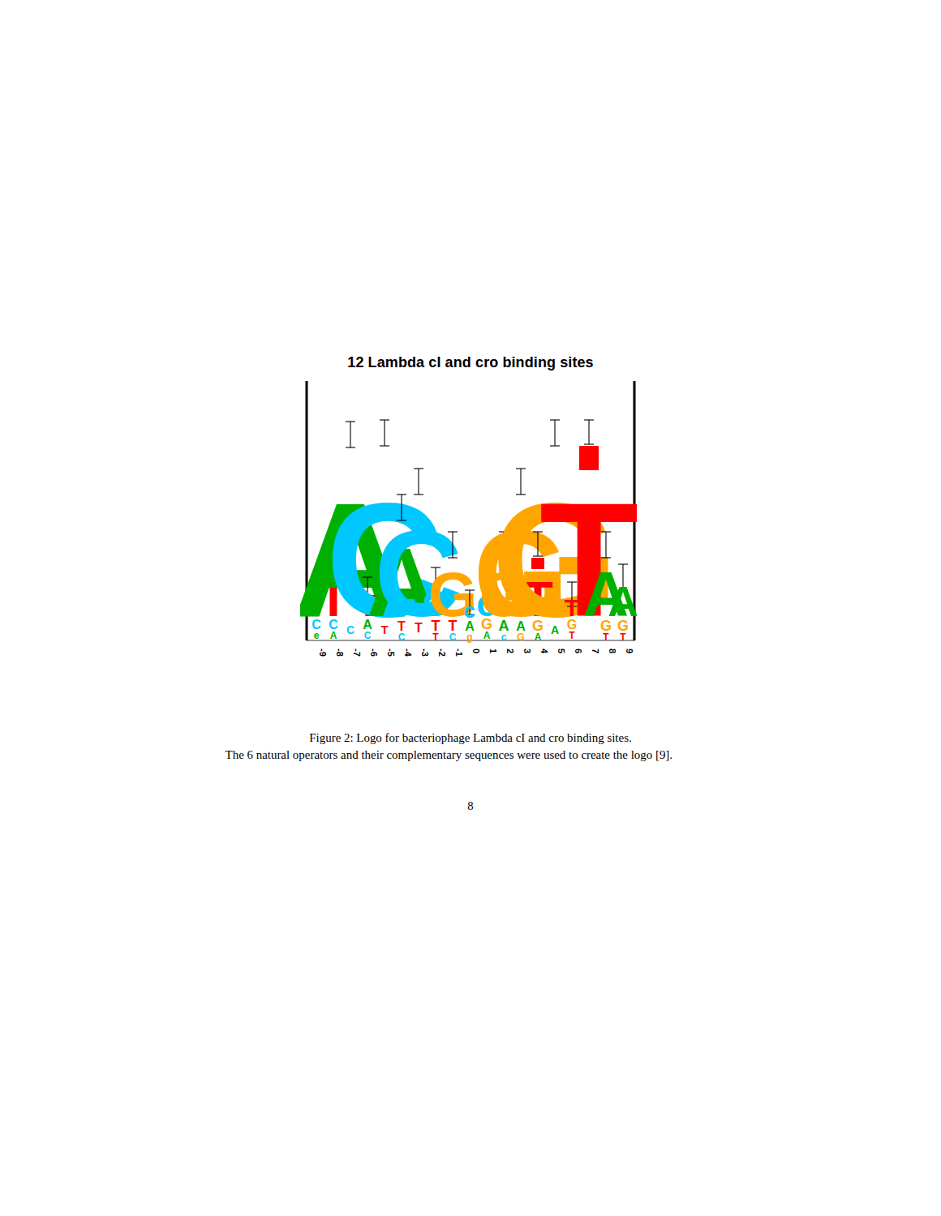12 Lambda cI and cro binding sites
T C e T C A A C T A C C T A T C C T C T T G T C c A g c G A G A c G A G T G A G A T G T T A G T A G T -9 -8 -7 -6 -5 -4 -3 -2 -1 0 1 2 3 4 5 6 7 8 9
Figure 2: Logo for bacteriophage Lambda cI and cro binding sites.
The 6 natural operators and their complementary sequences were used to create the logo [9].
8